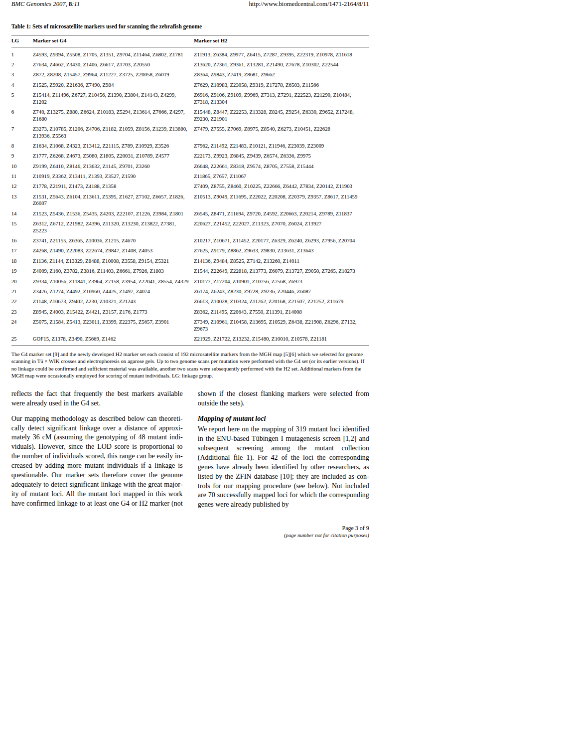BMC Genomics 2007, 8:11
http://www.biomedcentral.com/1471-2164/8/11
Table 1: Sets of microsatellite markers used for scanning the zebrafish genome
| LG | Marker set G4 | Marker set H2 |
| --- | --- | --- |
| 1 | Z4593, Z9394, Z5508, Z1705, Z1351, Z9704, Z11464, Z6802, Z1781 | Z11913, Z6384, Z9977, Z6415, Z7287, Z9395, Z22319, Z10978, Z11618 |
| 2 | Z7634, Z4662, Z3430, Z1406, Z6617, Z1703, Z20550 | Z13620, Z7361, Z9361, Z13281, Z21490, Z7678, Z10302, Z22544 |
| 3 | Z872, Z8208, Z15457, Z9964, Z11227, Z3725, Z20058, Z6019 | Z8364, Z9843, Z7419, Z8681, Z9662 |
| 4 | Z1525, Z9920, Z21636, Z7490, Z984 | Z7629, Z10983, Z23058, Z9319, Z17278, Z6503, Z11566 |
| 5 | Z15414, Z11496, Z6727, Z10456, Z1390, Z3804, Z14143, Z4299, Z1202 | Z6916, Z9106, Z9109, Z9969, Z7313, Z7291, Z22523, Z21290, Z10484, Z7318, Z13304 |
| 6 | Z740, Z13275, Z880, Z6624, Z10183, Z5294, Z13614, Z7666, Z4297, Z1680 | Z15448, Z8447, Z22253, Z13328, Z8245, Z9254, Z6330, Z9652, Z17248, Z9230, Z21901 |
| 7 | Z3273, Z10785, Z1206, Z4706, Z1182, Z1059, Z8156, Z1239, Z13880, Z13936, Z5563 | Z7479, Z7555, Z7069, Z8975, Z8540, Z6273, Z10451, Z22628 |
| 8 | Z1634, Z1068, Z4323, Z13412, Z21115, Z789, Z10929, Z3526 | Z7962, Z11492, Z21483, Z10121, Z11946, Z23039, Z23009 |
| 9 | Z1777, Z6268, Z4673, Z5080, Z1805, Z20031, Z10789, Z4577 | Z22173, Z9923, Z6845, Z9439, Z6574, Z6336, Z9975 |
| 10 | Z9199, Z6410, Z8146, Z13632, Z1145, Z9701, Z3260 | Z6648, Z22661, Z8318, Z9574, Z8705, Z7558, Z15444 |
| 11 | Z10919, Z3362, Z13411, Z1393, Z3527, Z1590 | Z11865, Z7657, Z11067 |
| 12 | Z1778, Z21911, Z1473, Z4188, Z1358 | Z7409, Z8755, Z8460, Z10225, Z22666, Z6442, Z7834, Z20142, Z11903 |
| 13 | Z1531, Z5643, Z6104, Z13611, Z5395, Z1627, Z7102, Z6657, Z1826, Z6007 | Z10513, Z9049, Z11695, Z22022, Z20208, Z20379, Z9357, Z8617, Z11459 |
| 14 | Z1523, Z5436, Z1536, Z5435, Z4203, Z22107, Z1226, Z3984, Z1801 | Z6545, Z8471, Z11694, Z9720, Z4592, Z20663, Z20214, Z9789, Z11837 |
| 15 | Z6312, Z6712, Z21982, Z4396, Z11320, Z13230, Z13822, Z7381, Z5223 | Z20627, Z21452, Z22027, Z11323, Z7070, Z6024, Z13927 |
| 16 | Z3741, Z21155, Z6365, Z10036, Z1215, Z4670 | Z10217, Z10671, Z11452, Z20177, Z6329, Z6240, Z6293, Z7956, Z20704 |
| 17 | Z4268, Z1490, Z22083, Z22674, Z9847, Z1408, Z4053 | Z7625, Z9179, Z8862, Z9633, Z9830, Z13631, Z13643 |
| 18 | Z1136, Z1144, Z13329, Z8488, Z10008, Z3558, Z9154, Z5321 | Z14136, Z9484, Z8525, Z7142, Z13260, Z14011 |
| 19 | Z4009, Z160, Z3782, Z3816, Z11403, Z6661, Z7926, Z1803 | Z1544, Z22649, Z22818, Z13773, Z6079, Z13727, Z9050, Z7265, Z10273 |
| 20 | Z9334, Z10056, Z11841, Z3964, Z7158, Z3954, Z22041, Z8554, Z4329 | Z10177, Z17204, Z10901, Z10756, Z7568, Z6973 |
| 21 | Z3476, Z1274, Z4492, Z10960, Z4425, Z1497, Z4074 | Z6174, Z6243, Z8230, Z9728, Z9236, Z20446, Z6087 |
| 22 | Z1148, Z10673, Z9402, Z230, Z10321, Z21243 | Z6613, Z10028, Z10324, Z11262, Z20168, Z21507, Z21252, Z11679 |
| 23 | Z8945, Z4003, Z15422, Z4421, Z3157, Z176, Z1773 | Z8362, Z11495, Z20643, Z7550, Z11391, Z14008 |
| 24 | Z5075, Z1584, Z5413, Z23011, Z3399, Z22375, Z5657, Z3901 | Z7349, Z10961, Z10458, Z13695, Z10529, Z6438, Z21908, Z6296, Z7132, Z9673 |
| 25 | GOF15, Z1378, Z3490, Z5669, Z1462 | Z21929, Z21722, Z13232, Z15480, Z10010, Z10578, Z21181 |
The G4 marker set [9] and the newly developed H2 marker set each consist of 192 microsatellite markers from the MGH map [5][6] which we selected for genome scanning in Tü × WIK crosses and electrophoresis on agarose gels. Up to two genome scans per mutation were performed with the G4 set (or its earlier versions). If no linkage could be confirmed and sufficient material was available, another two scans were subsequently performed with the H2 set. Additional markers from the MGH map were occasionally employed for scoring of mutant individuals. LG: linkage group.
reflects the fact that frequently the best markers available were already used in the G4 set.
Our mapping methodology as described below can theoretically detect significant linkage over a distance of approximately 36 cM (assuming the genotyping of 48 mutant individuals). However, since the LOD score is proportional to the number of individuals scored, this range can be easily increased by adding more mutant individuals if a linkage is questionable. Our marker sets therefore cover the genome adequately to detect significant linkage with the great majority of mutant loci. All the mutant loci mapped in this work have confirmed linkage to at least one G4 or H2 marker (not shown if the closest flanking markers were selected from outside the sets).
Mapping of mutant loci
We report here on the mapping of 319 mutant loci identified in the ENU-based Tübingen I mutagenesis screen [1,2] and subsequent screening among the mutant collection (Additional file 1). For 42 of the loci the corresponding genes have already been identified by other researchers, as listed by the ZFIN database [10]; they are included as controls for our mapping procedure (see below). Not included are 70 successfully mapped loci for which the corresponding genes were already published by
Page 3 of 9 (page number not for citation purposes)